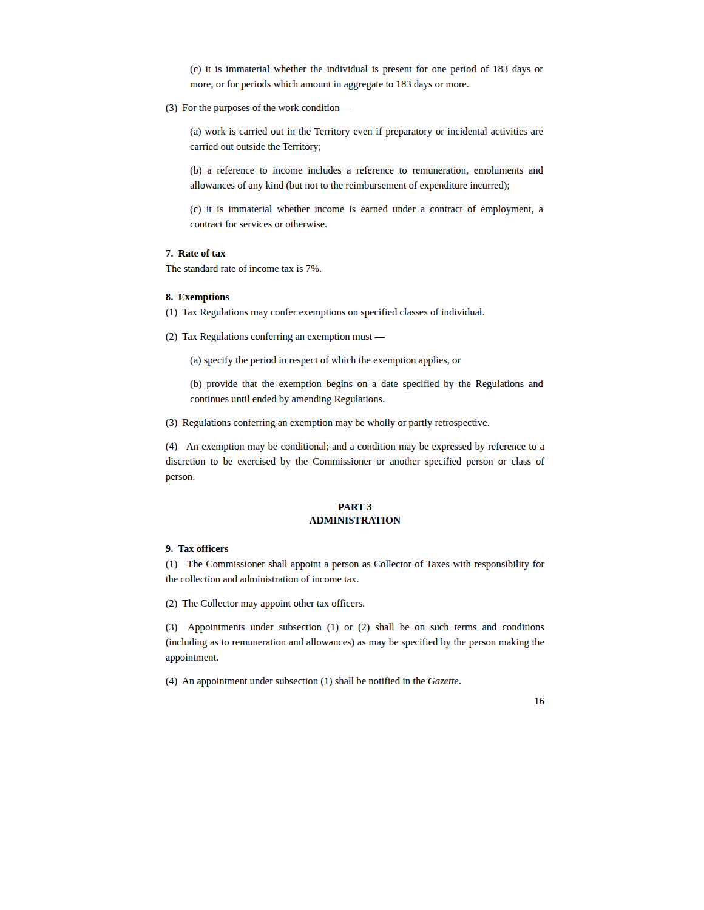(c) it is immaterial whether the individual is present for one period of 183 days or more, or for periods which amount in aggregate to 183 days or more.
(3) For the purposes of the work condition—
(a) work is carried out in the Territory even if preparatory or incidental activities are carried out outside the Territory;
(b) a reference to income includes a reference to remuneration, emoluments and allowances of any kind (but not to the reimbursement of expenditure incurred);
(c) it is immaterial whether income is earned under a contract of employment, a contract for services or otherwise.
7. Rate of tax
The standard rate of income tax is 7%.
8. Exemptions
(1) Tax Regulations may confer exemptions on specified classes of individual.
(2) Tax Regulations conferring an exemption must —
(a) specify the period in respect of which the exemption applies, or
(b) provide that the exemption begins on a date specified by the Regulations and continues until ended by amending Regulations.
(3) Regulations conferring an exemption may be wholly or partly retrospective.
(4) An exemption may be conditional; and a condition may be expressed by reference to a discretion to be exercised by the Commissioner or another specified person or class of person.
PART 3ADMINISTRATION
9. Tax officers
(1) The Commissioner shall appoint a person as Collector of Taxes with responsibility for the collection and administration of income tax.
(2) The Collector may appoint other tax officers.
(3) Appointments under subsection (1) or (2) shall be on such terms and conditions (including as to remuneration and allowances) as may be specified by the person making the appointment.
(4) An appointment under subsection (1) shall be notified in the Gazette.
16